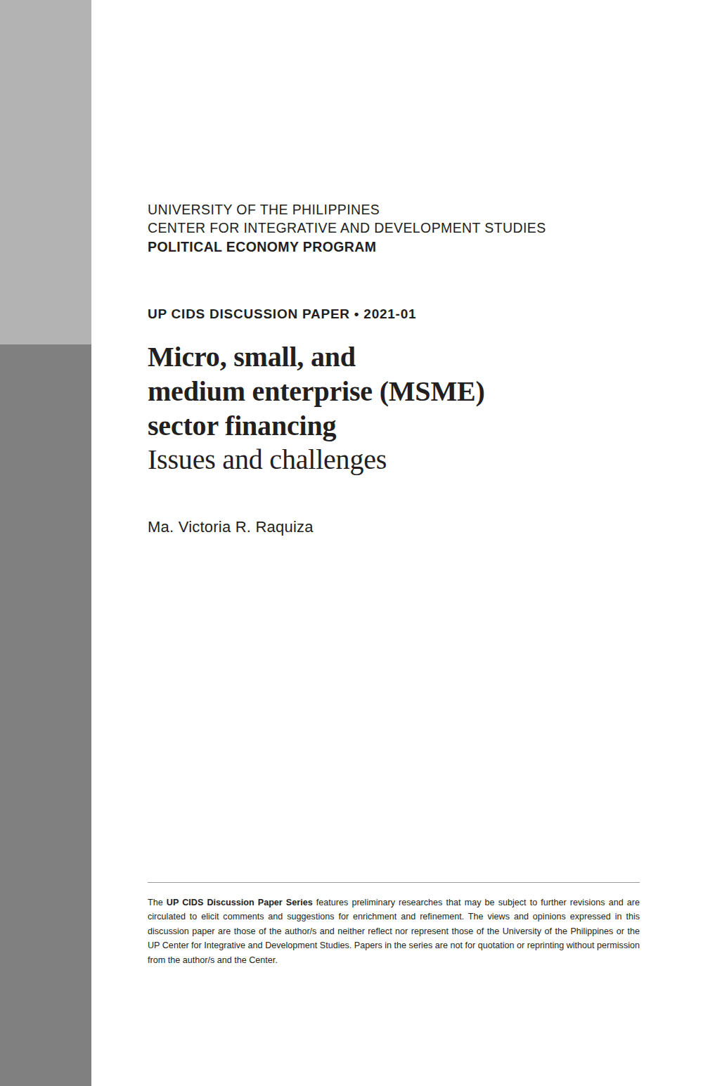UNIVERSITY OF THE PHILIPPINES
CENTER FOR INTEGRATIVE AND DEVELOPMENT STUDIES
POLITICAL ECONOMY PROGRAM
UP CIDS DISCUSSION PAPER • 2021-01
Micro, small, and
medium enterprise (MSME)
sector financing Issues and challenges
Ma. Victoria R. Raquiza
The UP CIDS Discussion Paper Series features preliminary researches that may be subject to further revisions and are circulated to elicit comments and suggestions for enrichment and refinement. The views and opinions expressed in this discussion paper are those of the author/s and neither reflect nor represent those of the University of the Philippines or the UP Center for Integrative and Development Studies. Papers in the series are not for quotation or reprinting without permission from the author/s and the Center.